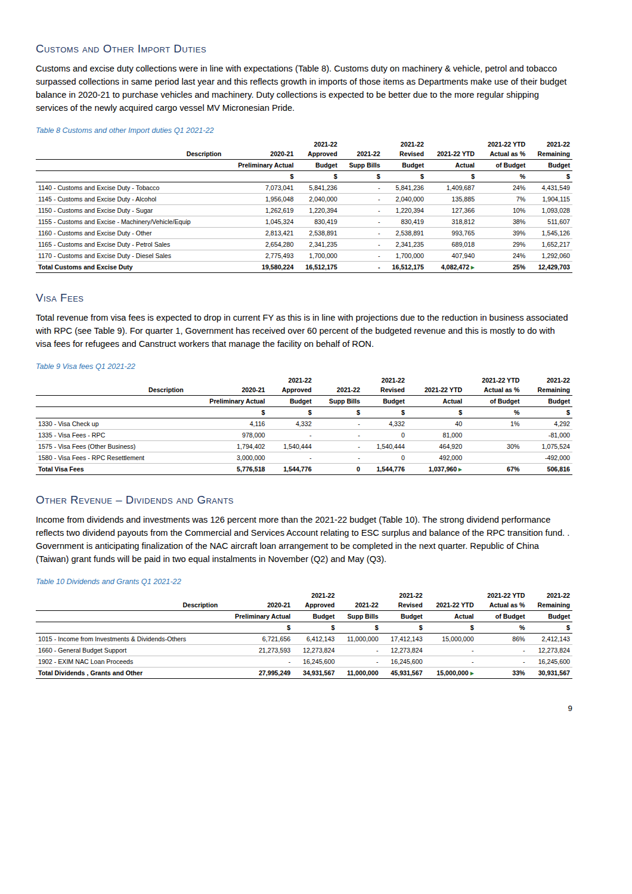Customs and Other Import Duties
Customs and excise duty collections were in line with expectations (Table 8). Customs duty on machinery & vehicle, petrol and tobacco surpassed collections in same period last year and this reflects growth in imports of those items as Departments make use of their budget balance in 2020-21 to purchase vehicles and machinery. Duty collections is expected to be better due to the more regular shipping services of the newly acquired cargo vessel MV Micronesian Pride.
Table 8 Customs and other Import duties Q1 2021-22
| Description | 2020-21 | 2021-22 Approved | 2021-22 | 2021-22 Revised | 2021-22 YTD | 2021-22 YTD Actual as % | 2021-22 Remaining |
| --- | --- | --- | --- | --- | --- | --- | --- |
| | Preliminary Actual | Budget | Supp Bills | Budget | Actual | of Budget | Budget |
| | $ | $ | $ | $ | $ | % | $ |
| 1140 - Customs and Excise Duty - Tobacco | 7,073,041 | 5,841,236 | - | 5,841,236 | 1,409,687 | 24% | 4,431,549 |
| 1145 - Customs and Excise Duty - Alcohol | 1,956,048 | 2,040,000 | - | 2,040,000 | 135,885 | 7% | 1,904,115 |
| 1150 - Customs and Excise Duty - Sugar | 1,262,619 | 1,220,394 | - | 1,220,394 | 127,366 | 10% | 1,093,028 |
| 1155 - Customs and Excise - Machinery/Vehicle/Equip | 1,045,324 | 830,419 | - | 830,419 | 318,812 | 38% | 511,607 |
| 1160 - Customs and Excise Duty - Other | 2,813,421 | 2,538,891 | - | 2,538,891 | 993,765 | 39% | 1,545,126 |
| 1165 - Customs and Excise Duty - Petrol Sales | 2,654,280 | 2,341,235 | - | 2,341,235 | 689,018 | 29% | 1,652,217 |
| 1170 - Customs and Excise Duty - Diesel Sales | 2,775,493 | 1,700,000 | - | 1,700,000 | 407,940 | 24% | 1,292,060 |
| Total Customs and Excise Duty | 19,580,224 | 16,512,175 | - | 16,512,175 | 4,082,472 ▸ | 25% | 12,429,703 |
Visa Fees
Total revenue from visa fees is expected to drop in current FY as this is in line with projections due to the reduction in business associated with RPC (see Table 9). For quarter 1, Government has received over 60 percent of the budgeted revenue and this is mostly to do with visa fees for refugees and Canstruct workers that manage the facility on behalf of RON.
Table 9 Visa fees Q1 2021-22
| Description | 2020-21 | 2021-22 Approved | 2021-22 | 2021-22 Revised | 2021-22 YTD | 2021-22 YTD Actual as % | 2021-22 Remaining |
| --- | --- | --- | --- | --- | --- | --- | --- |
| | Preliminary Actual | Budget | Supp Bills | Budget | Actual | of Budget | Budget |
| | $ | $ | $ | $ | $ | % | $ |
| 1330 - Visa Check up | 4,116 | 4,332 | - | 4,332 | 40 | 1% | 4,292 |
| 1335 - Visa Fees - RPC | 978,000 | - | - | 0 | 81,000 | | -81,000 |
| 1575 - Visa Fees (Other Business) | 1,794,402 | 1,540,444 | - | 1,540,444 | 464,920 | 30% | 1,075,524 |
| 1580 - Visa Fees - RPC Resettlement | 3,000,000 | - | - | 0 | 492,000 | | -492,000 |
| Total Visa Fees | 5,776,518 | 1,544,776 | 0 | 1,544,776 | 1,037,960 ▸ | 67% | 506,816 |
Other Revenue – Dividends and Grants
Income from dividends and investments was 126 percent more than the 2021-22 budget (Table 10). The strong dividend performance reflects two dividend payouts from the Commercial and Services Account relating to ESC surplus and balance of the RPC transition fund. . Government is anticipating finalization of the NAC aircraft loan arrangement to be completed in the next quarter. Republic of China (Taiwan) grant funds will be paid in two equal instalments in November (Q2) and May (Q3).
Table 10 Dividends and Grants Q1 2021-22
| Description | 2020-21 | 2021-22 Approved | 2021-22 | 2021-22 Revised | 2021-22 YTD | 2021-22 YTD Actual as % | 2021-22 Remaining |
| --- | --- | --- | --- | --- | --- | --- | --- |
| | Preliminary Actual | Budget | Supp Bills | Budget | Actual | of Budget | Budget |
| | $ | $ | $ | $ | $ | % | $ |
| 1015 - Income from Investments & Dividends-Others | 6,721,656 | 6,412,143 | 11,000,000 | 17,412,143 | 15,000,000 | 86% | 2,412,143 |
| 1660 - General Budget Support | 21,273,593 | 12,273,824 | - | 12,273,824 | - | - | 12,273,824 |
| 1902 - EXIM NAC Loan Proceeds | - | 16,245,600 | - | 16,245,600 | - | - | 16,245,600 |
| Total Dividends , Grants and Other | 27,995,249 | 34,931,567 | 11,000,000 | 45,931,567 | 15,000,000 ▸ | 33% | 30,931,567 |
9